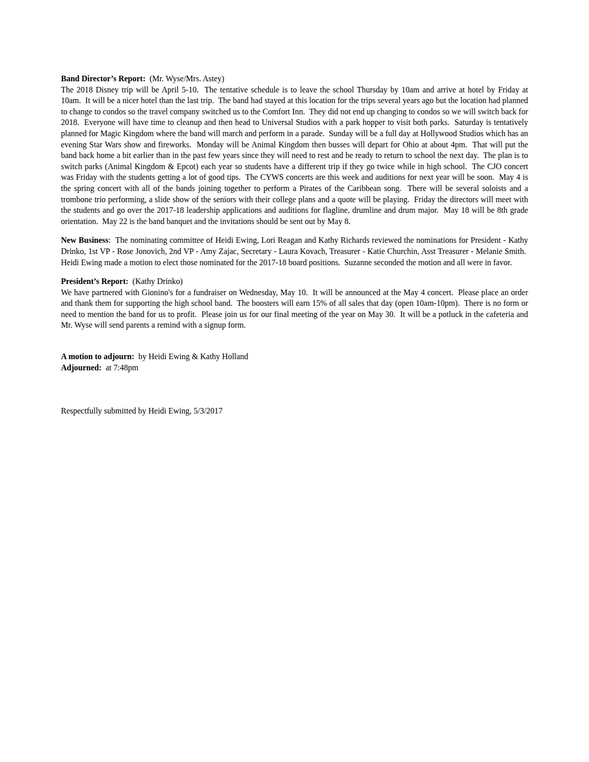Band Director’s Report: (Mr. Wyse/Mrs. Astey)
The 2018 Disney trip will be April 5-10. The tentative schedule is to leave the school Thursday by 10am and arrive at hotel by Friday at 10am. It will be a nicer hotel than the last trip. The band had stayed at this location for the trips several years ago but the location had planned to change to condos so the travel company switched us to the Comfort Inn. They did not end up changing to condos so we will switch back for 2018. Everyone will have time to cleanup and then head to Universal Studios with a park hopper to visit both parks. Saturday is tentatively planned for Magic Kingdom where the band will march and perform in a parade. Sunday will be a full day at Hollywood Studios which has an evening Star Wars show and fireworks. Monday will be Animal Kingdom then busses will depart for Ohio at about 4pm. That will put the band back home a bit earlier than in the past few years since they will need to rest and be ready to return to school the next day. The plan is to switch parks (Animal Kingdom & Epcot) each year so students have a different trip if they go twice while in high school. The CJO concert was Friday with the students getting a lot of good tips. The CYWS concerts are this week and auditions for next year will be soon. May 4 is the spring concert with all of the bands joining together to perform a Pirates of the Caribbean song. There will be several soloists and a trombone trio performing, a slide show of the seniors with their college plans and a quote will be playing. Friday the directors will meet with the students and go over the 2017-18 leadership applications and auditions for flagline, drumline and drum major. May 18 will be 8th grade orientation. May 22 is the band banquet and the invitations should be sent out by May 8.
New Business: The nominating committee of Heidi Ewing, Lori Reagan and Kathy Richards reviewed the nominations for President - Kathy Drinko, 1st VP - Rose Jonovich, 2nd VP - Amy Zajac, Secretary - Laura Kovach, Treasurer - Katie Churchin, Asst Treasurer - Melanie Smith. Heidi Ewing made a motion to elect those nominated for the 2017-18 board positions. Suzanne seconded the motion and all were in favor.
President’s Report: (Kathy Drinko)
We have partnered with Gionino's for a fundraiser on Wednesday, May 10. It will be announced at the May 4 concert. Please place an order and thank them for supporting the high school band. The boosters will earn 15% of all sales that day (open 10am-10pm). There is no form or need to mention the band for us to profit. Please join us for our final meeting of the year on May 30. It will be a potluck in the cafeteria and Mr. Wyse will send parents a remind with a signup form.
A motion to adjourn: by Heidi Ewing & Kathy Holland
Adjourned: at 7:48pm
Respectfully submitted by Heidi Ewing, 5/3/2017